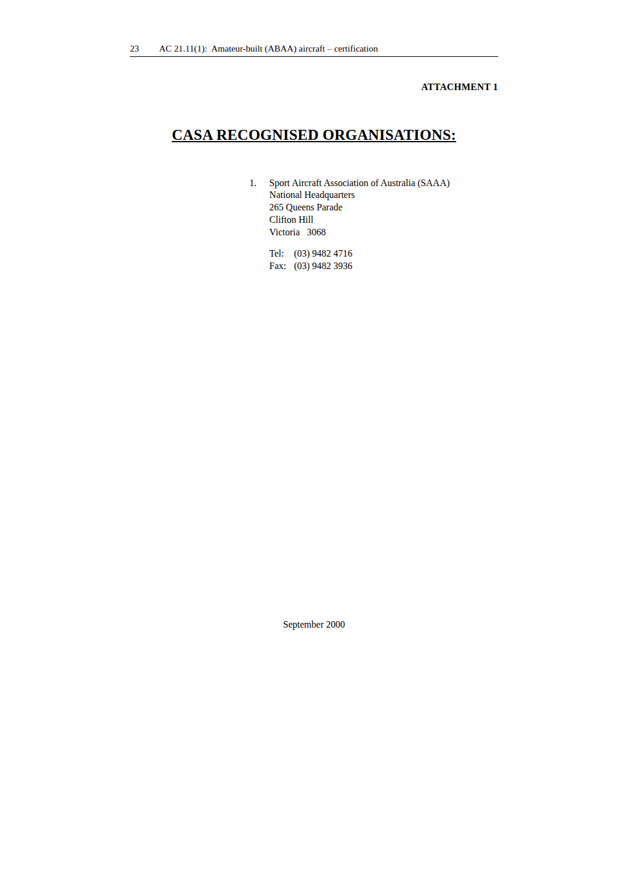23 AC 21.11(1): Amateur-built (ABAA) aircraft – certification
ATTACHMENT 1
CASA RECOGNISED ORGANISATIONS:
1.
Sport Aircraft Association of Australia (SAAA)
National Headquarters
265 Queens Parade
Clifton Hill
Victoria 3068
Tel: (03) 9482 4716
Fax: (03) 9482 3936
September 2000